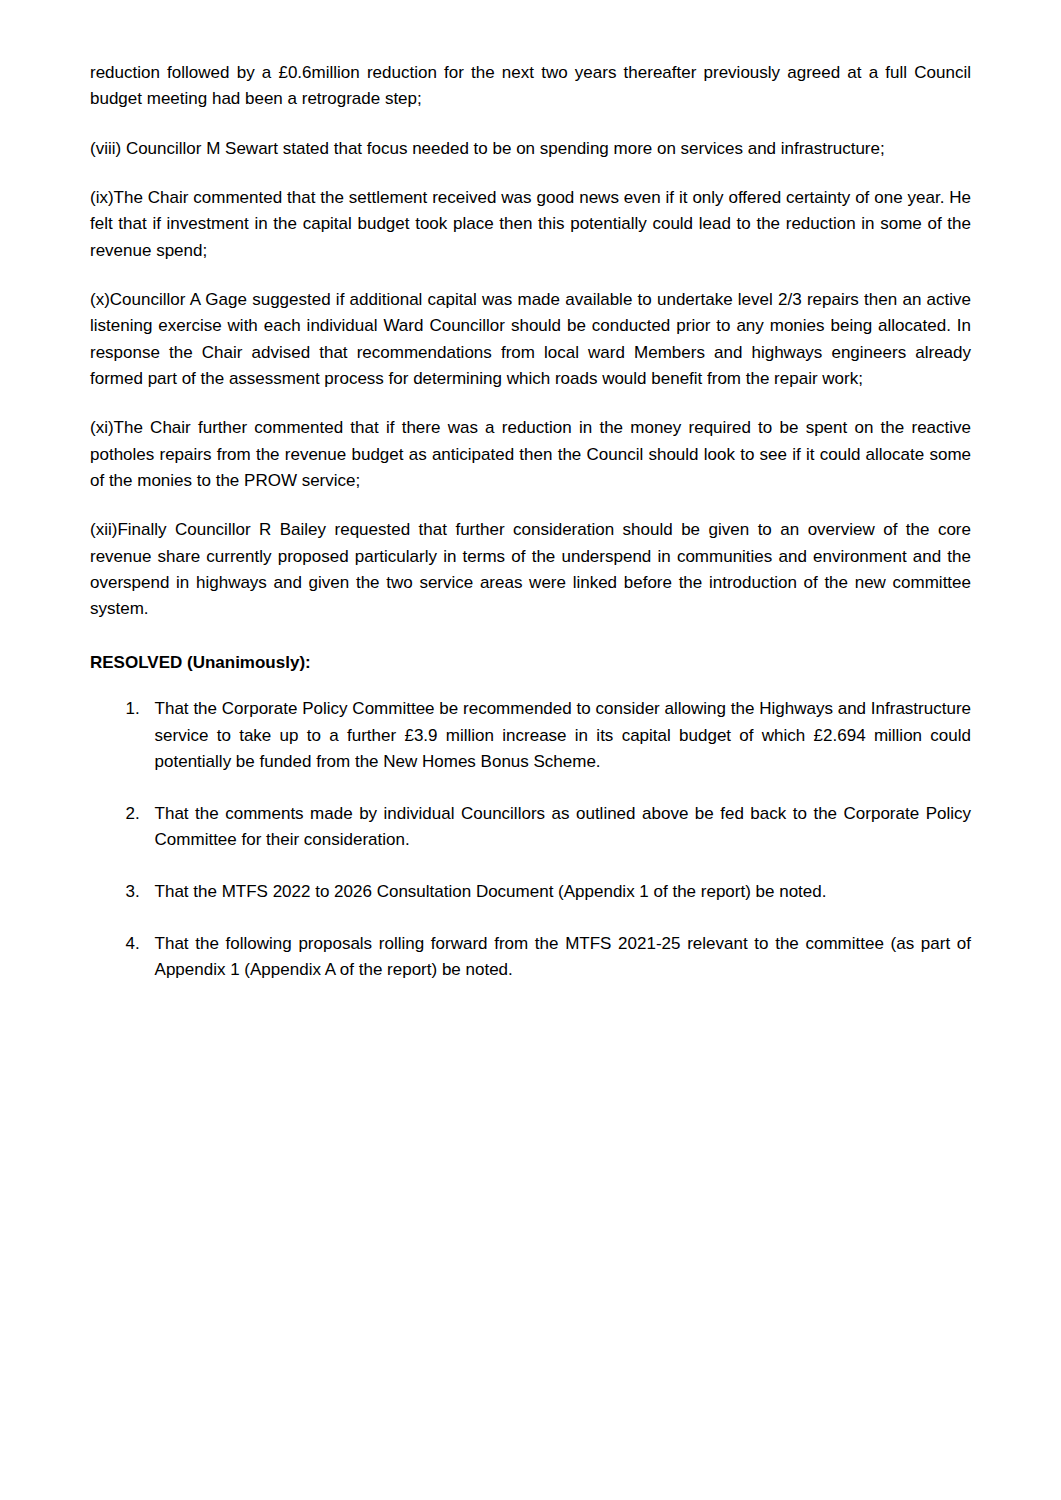reduction followed by a £0.6million reduction for the next two years thereafter previously agreed at a full Council budget meeting had been a retrograde step;
(viii) Councillor M Sewart stated that focus needed to be on spending more on services and infrastructure;
(ix)The Chair commented that the settlement received was good news even if it only offered certainty of one year. He felt that if investment in the capital budget took place then this potentially could lead to the reduction in some of the revenue spend;
(x)Councillor A Gage suggested if additional capital was made available to undertake level 2/3 repairs then an active listening exercise with each individual Ward Councillor should be conducted prior to any monies being allocated. In response the Chair advised that recommendations from local ward Members and highways engineers already formed part of the assessment process for determining which roads would benefit from the repair work;
(xi)The Chair further commented that if there was a reduction in the money required to be spent on the reactive potholes repairs from the revenue budget as anticipated then the Council should look to see if it could allocate some of the monies to the PROW service;
(xii)Finally Councillor R Bailey requested that further consideration should be given to an overview of the core revenue share currently proposed particularly in terms of the underspend in communities and environment and the overspend in highways and given the two service areas were linked before the introduction of the new committee system.
RESOLVED (Unanimously):
That the Corporate Policy Committee be recommended to consider allowing the Highways and Infrastructure service to take up to a further £3.9 million increase in its capital budget of which £2.694 million could potentially be funded from the New Homes Bonus Scheme.
That the comments made by individual Councillors as outlined above be fed back to the Corporate Policy Committee for their consideration.
That the MTFS 2022 to 2026 Consultation Document (Appendix 1 of the report) be noted.
That the following proposals rolling forward from the MTFS 2021-25 relevant to the committee (as part of Appendix 1 (Appendix A of the report) be noted.